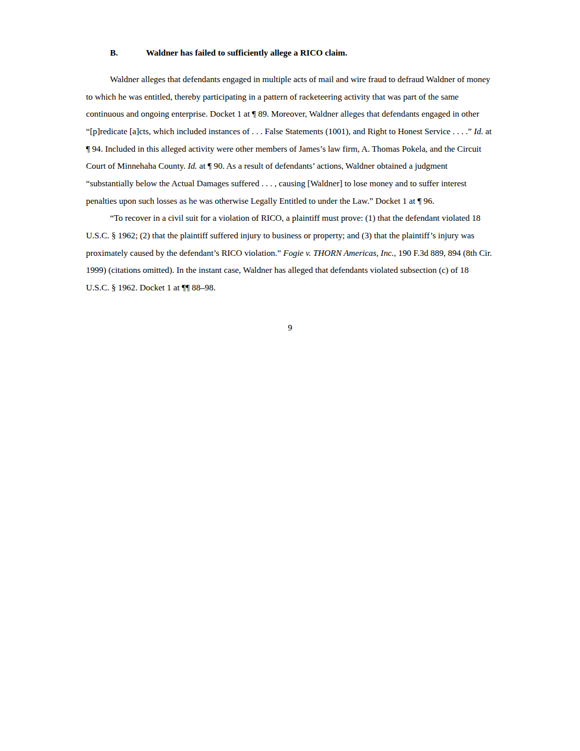B. Waldner has failed to sufficiently allege a RICO claim.
Waldner alleges that defendants engaged in multiple acts of mail and wire fraud to defraud Waldner of money to which he was entitled, thereby participating in a pattern of racketeering activity that was part of the same continuous and ongoing enterprise. Docket 1 at ¶ 89. Moreover, Waldner alleges that defendants engaged in other “[p]redicate [a]cts, which included instances of . . . False Statements (1001), and Right to Honest Service . . . .” Id. at ¶ 94. Included in this alleged activity were other members of James’s law firm, A. Thomas Pokela, and the Circuit Court of Minnehaha County. Id. at ¶ 90. As a result of defendants’ actions, Waldner obtained a judgment “substantially below the Actual Damages suffered . . . , causing [Waldner] to lose money and to suffer interest penalties upon such losses as he was otherwise Legally Entitled to under the Law.” Docket 1 at ¶ 96.
“To recover in a civil suit for a violation of RICO, a plaintiff must prove: (1) that the defendant violated 18 U.S.C. § 1962; (2) that the plaintiff suffered injury to business or property; and (3) that the plaintiff’s injury was proximately caused by the defendant’s RICO violation.” Fogie v. THORN Americas, Inc., 190 F.3d 889, 894 (8th Cir. 1999) (citations omitted). In the instant case, Waldner has alleged that defendants violated subsection (c) of 18 U.S.C. § 1962. Docket 1 at ¶¶ 88–98.
9